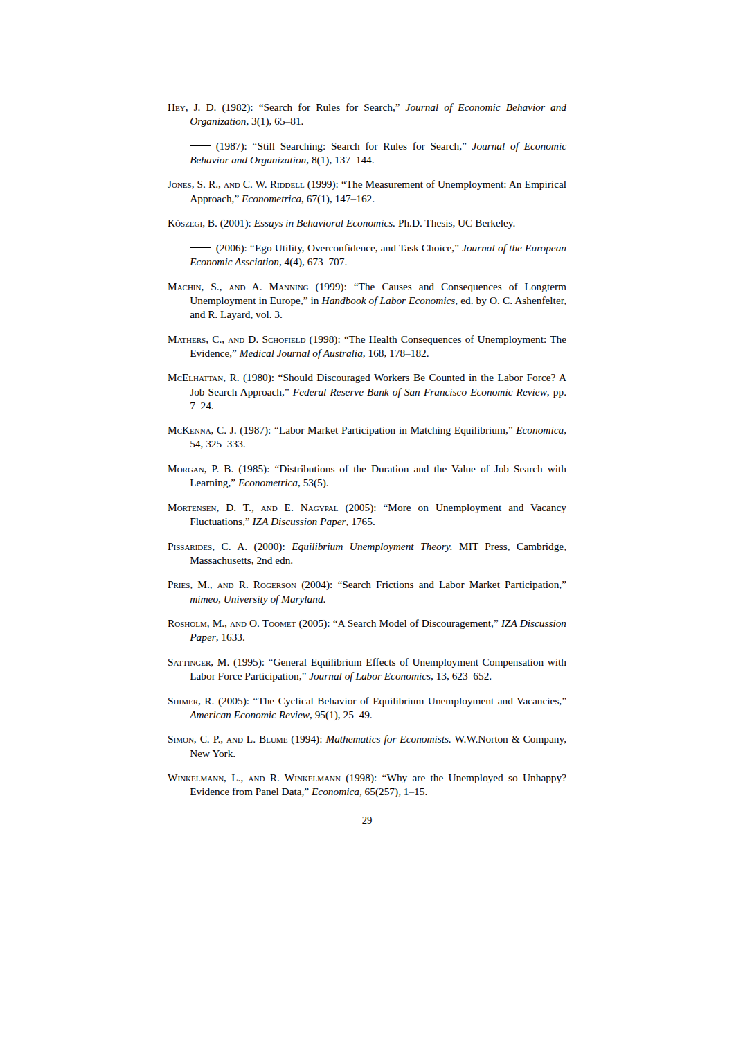Hey, J. D. (1982): “Search for Rules for Search,” Journal of Economic Behavior and Organization, 3(1), 65–81.
(1987): “Still Searching: Search for Rules for Search,” Journal of Economic Behavior and Organization, 8(1), 137–144.
Jones, S. R., and C. W. Riddell (1999): “The Measurement of Unemployment: An Empirical Approach,” Econometrica, 67(1), 147–162.
Köszegi, B. (2001): Essays in Behavioral Economics. Ph.D. Thesis, UC Berkeley.
(2006): “Ego Utility, Overconfidence, and Task Choice,” Journal of the European Economic Assciation, 4(4), 673–707.
Machin, S., and A. Manning (1999): “The Causes and Consequences of Longterm Unemployment in Europe,” in Handbook of Labor Economics, ed. by O. C. Ashenfelter, and R. Layard, vol. 3.
Mathers, C., and D. Schofield (1998): “The Health Consequences of Unemployment: The Evidence,” Medical Journal of Australia, 168, 178–182.
McElhattan, R. (1980): “Should Discouraged Workers Be Counted in the Labor Force? A Job Search Approach,” Federal Reserve Bank of San Francisco Economic Review, pp. 7–24.
McKenna, C. J. (1987): “Labor Market Participation in Matching Equilibrium,” Economica, 54, 325–333.
Morgan, P. B. (1985): “Distributions of the Duration and the Value of Job Search with Learning,” Econometrica, 53(5).
Mortensen, D. T., and E. Nagypal (2005): “More on Unemployment and Vacancy Fluctuations,” IZA Discussion Paper, 1765.
Pissarides, C. A. (2000): Equilibrium Unemployment Theory. MIT Press, Cambridge, Massachusetts, 2nd edn.
Pries, M., and R. Rogerson (2004): “Search Frictions and Labor Market Participation,” mimeo, University of Maryland.
Rosholm, M., and O. Toomet (2005): “A Search Model of Discouragement,” IZA Discussion Paper, 1633.
Sattinger, M. (1995): “General Equilibrium Effects of Unemployment Compensation with Labor Force Participation,” Journal of Labor Economics, 13, 623–652.
Shimer, R. (2005): “The Cyclical Behavior of Equilibrium Unemployment and Vacancies,” American Economic Review, 95(1), 25–49.
Simon, C. P., and L. Blume (1994): Mathematics for Economists. W.W.Norton & Company, New York.
Winkelmann, L., and R. Winkelmann (1998): “Why are the Unemployed so Unhappy? Evidence from Panel Data,” Economica, 65(257), 1–15.
29